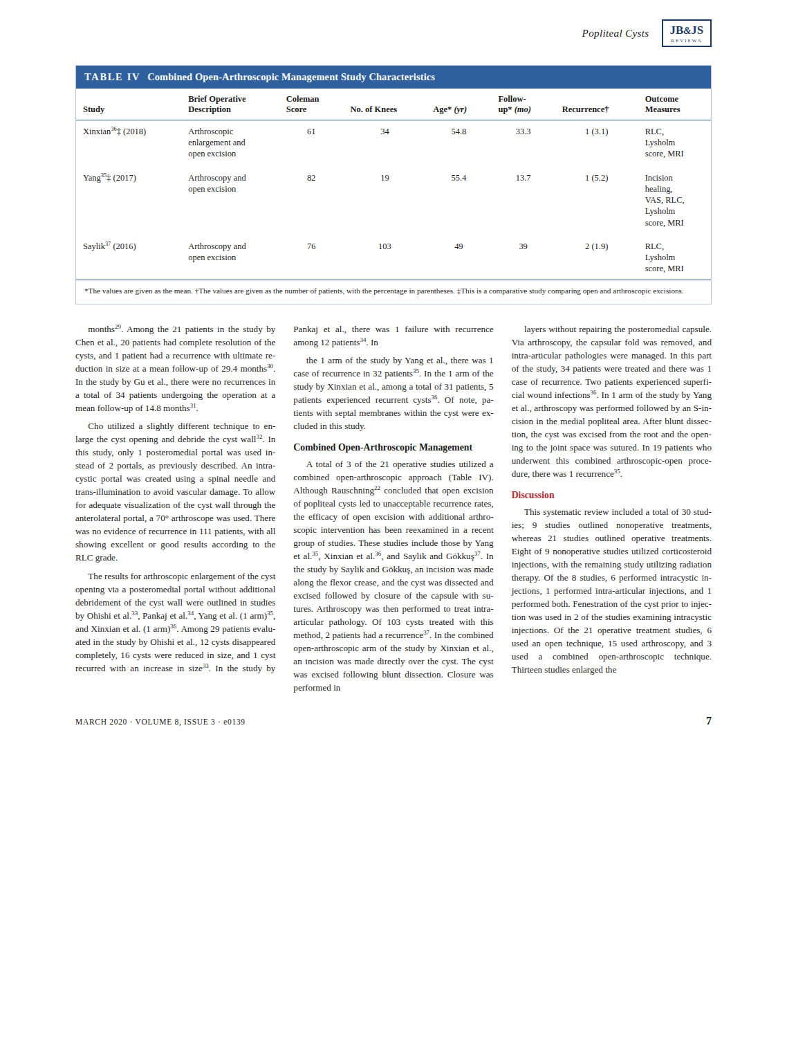Popliteal Cysts
JB&JSREVIEWS
TABLE IVCombined Open-Arthroscopic Management Study Characteristics
| Study | Brief Operative Description | Coleman Score | No. of Knees | Age* (yr) | Follow- up* (mo) | Recurrence† | Outcome Measures |
| --- | --- | --- | --- | --- | --- | --- | --- |
| Xinxian 36 ‡ (2018) | Arthroscopic enlargement and open excision | 61 | 34 | 54.8 | 33.3 | 1 (3.1) | RLC, Lysholm score, MRI |
| Yang 35 ‡ (2017) | Arthroscopy and open excision | 82 | 19 | 55.4 | 13.7 | 1 (5.2) | Incision healing, VAS, RLC, Lysholm score, MRI |
| Saylik 37 (2016) | Arthroscopy and open excision | 76 | 103 | 49 | 39 | 2 (1.9) | RLC, Lysholm score, MRI |
*The values are given as the mean. †The values are given as the number of patients, with the percentage in parentheses. ‡This is a comparative study comparing open and arthroscopic excisions.
months29. Among the 21 patients in the study by Chen et al., 20 patients had complete resolution of the cysts, and 1 patient had a recurrence with ultimate reduction in size at a mean follow-up of 29.4 months30. In the study by Gu et al., there were no recurrences in a total of 34 patients undergoing the operation at a mean follow-up of 14.8 months31.
Cho utilized a slightly different technique to enlarge the cyst opening and debride the cyst wall32. In this study, only 1 posteromedial portal was used instead of 2 portals, as previously described. An intracystic portal was created using a spinal needle and trans-illumination to avoid vascular damage. To allow for adequate visualization of the cyst wall through the anterolateral portal, a 70° arthroscope was used. There was no evidence of recurrence in 111 patients, with all showing excellent or good results according to the RLC grade.
The results for arthroscopic enlargement of the cyst opening via a posteromedial portal without additional debridement of the cyst wall were outlined in studies by Ohishi et al.33, Pankaj et al.34, Yang et al. (1 arm)35, and Xinxian et al. (1 arm)36. Among 29 patients evaluated in the study by Ohishi et al., 12 cysts disappeared completely, 16 cysts were reduced in size, and 1 cyst recurred with an increase in size33. In the study by Pankaj et al., there was 1 failure with recurrence among 12 patients34. In
the 1 arm of the study by Yang et al., there was 1 case of recurrence in 32 patients35. In the 1 arm of the study by Xinxian et al., among a total of 31 patients, 5 patients experienced recurrent cysts36. Of note, patients with septal membranes within the cyst were excluded in this study.
Combined Open-Arthroscopic Management
A total of 3 of the 21 operative studies utilized a combined open-arthroscopic approach (Table IV). Although Rauschning22 concluded that open excision of popliteal cysts led to unacceptable recurrence rates, the efficacy of open excision with additional arthroscopic intervention has been reexamined in a recent group of studies. These studies include those by Yang et al.35, Xinxian et al.36, and Saylik and Gökkuş37. In the study by Saylik and Gökkuş, an incision was made along the flexor crease, and the cyst was dissected and excised followed by closure of the capsule with sutures. Arthroscopy was then performed to treat intra-articular pathology. Of 103 cysts treated with this method, 2 patients had a recurrence37. In the combined open-arthroscopic arm of the study by Xinxian et al., an incision was made directly over the cyst. The cyst was excised following blunt dissection. Closure was performed in
layers without repairing the posteromedial capsule. Via arthroscopy, the capsular fold was removed, and intra-articular pathologies were managed. In this part of the study, 34 patients were treated and there was 1 case of recurrence. Two patients experienced superficial wound infections36. In 1 arm of the study by Yang et al., arthroscopy was performed followed by an S-incision in the medial popliteal area. After blunt dissection, the cyst was excised from the root and the opening to the joint space was sutured. In 19 patients who underwent this combined arthroscopic-open procedure, there was 1 recurrence35.
Discussion
This systematic review included a total of 30 studies; 9 studies outlined nonoperative treatments, whereas 21 studies outlined operative treatments. Eight of 9 nonoperative studies utilized corticosteroid injections, with the remaining study utilizing radiation therapy. Of the 8 studies, 6 performed intracystic injections, 1 performed intra-articular injections, and 1 performed both. Fenestration of the cyst prior to injection was used in 2 of the studies examining intracystic injections. Of the 21 operative treatment studies, 6 used an open technique, 15 used arthroscopy, and 3 used a combined open-arthroscopic technique. Thirteen studies enlarged the
MARCH 2020 · VOLUME 8, ISSUE 3 · e0139 7